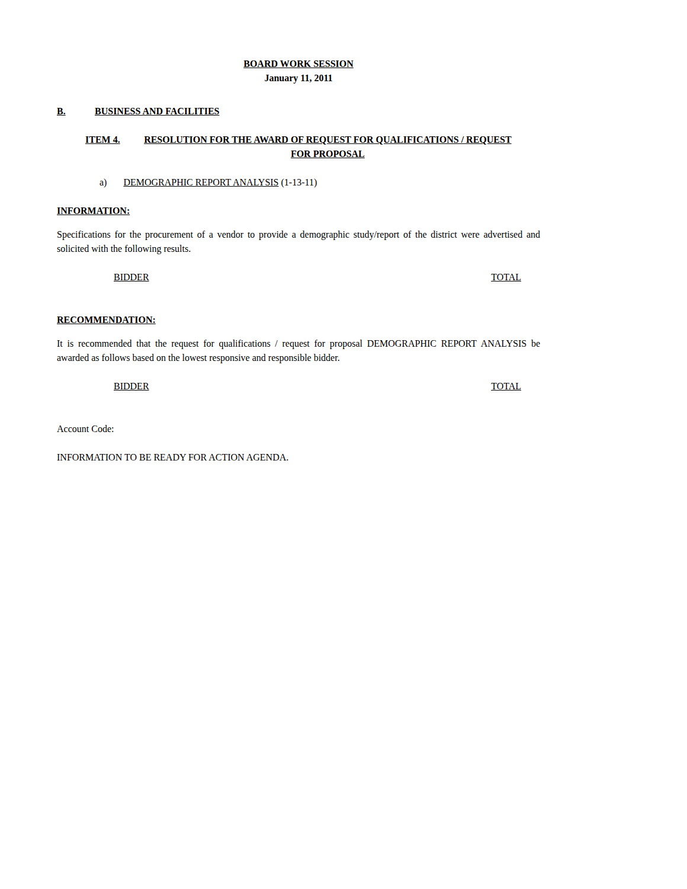BOARD WORK SESSION
January 11, 2011
B. BUSINESS AND FACILITIES
ITEM 4. RESOLUTION FOR THE AWARD OF REQUEST FOR QUALIFICATIONS / REQUEST FOR PROPOSAL
a) DEMOGRAPHIC REPORT ANALYSIS (1-13-11)
INFORMATION:
Specifications for the procurement of a vendor to provide a demographic study/report of the district were advertised and solicited with the following results.
BIDDER TOTAL
RECOMMENDATION:
It is recommended that the request for qualifications / request for proposal DEMOGRAPHIC REPORT ANALYSIS be awarded as follows based on the lowest responsive and responsible bidder.
BIDDER TOTAL
Account Code:
INFORMATION TO BE READY FOR ACTION AGENDA.